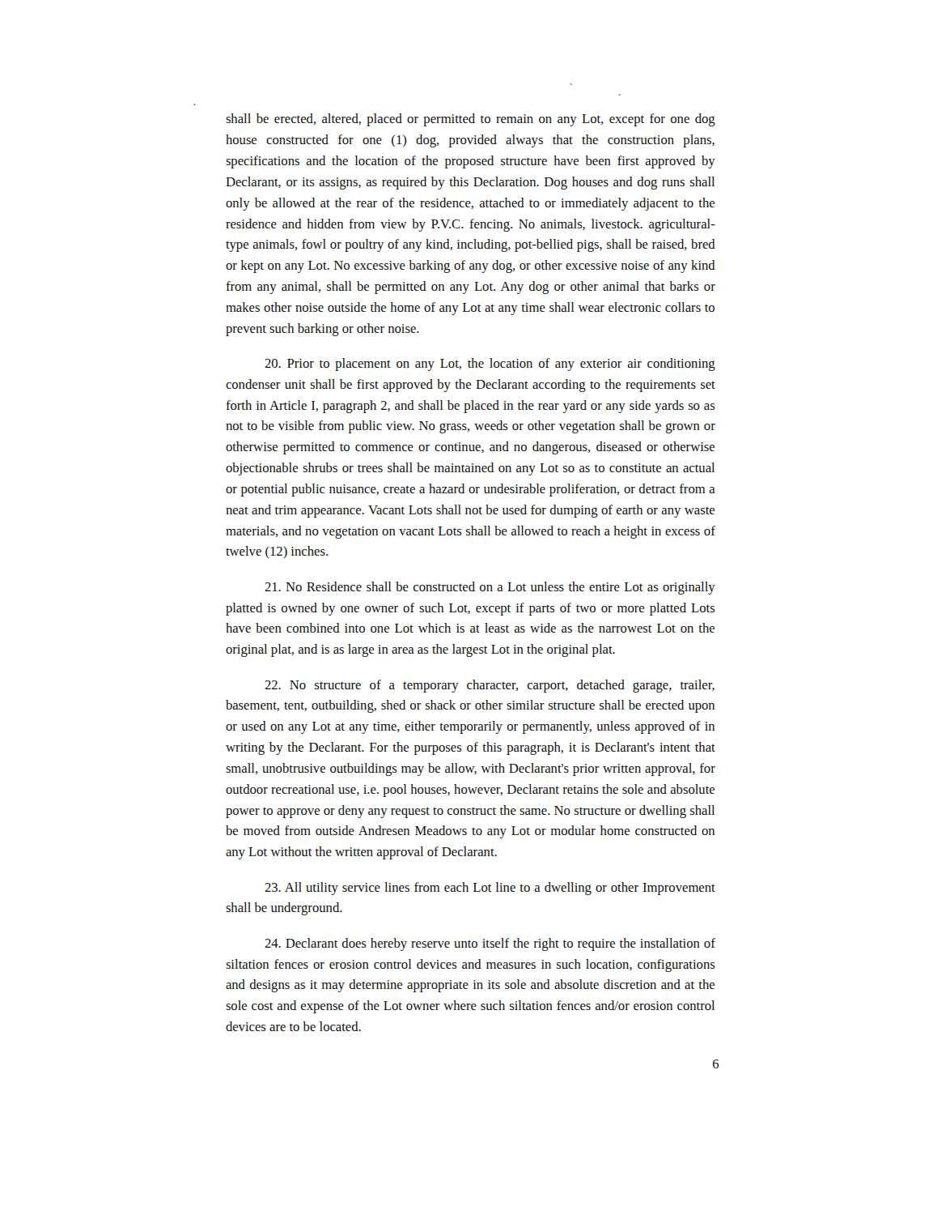. ` .
shall be erected, altered, placed or permitted to remain on any Lot, except for one dog house constructed for one (1) dog, provided always that the construction plans, specifications and the location of the proposed structure have been first approved by Declarant, or its assigns, as required by this Declaration. Dog houses and dog runs shall only be allowed at the rear of the residence, attached to or immediately adjacent to the residence and hidden from view by P.V.C. fencing. No animals, livestock. agricultural-type animals, fowl or poultry of any kind, including, pot-bellied pigs, shall be raised, bred or kept on any Lot. No excessive barking of any dog, or other excessive noise of any kind from any animal, shall be permitted on any Lot. Any dog or other animal that barks or makes other noise outside the home of any Lot at any time shall wear electronic collars to prevent such barking or other noise.
20. Prior to placement on any Lot, the location of any exterior air conditioning condenser unit shall be first approved by the Declarant according to the requirements set forth in Article I, paragraph 2, and shall be placed in the rear yard or any side yards so as not to be visible from public view. No grass, weeds or other vegetation shall be grown or otherwise permitted to commence or continue, and no dangerous, diseased or otherwise objectionable shrubs or trees shall be maintained on any Lot so as to constitute an actual or potential public nuisance, create a hazard or undesirable proliferation, or detract from a neat and trim appearance. Vacant Lots shall not be used for dumping of earth or any waste materials, and no vegetation on vacant Lots shall be allowed to reach a height in excess of twelve (12) inches.
21. No Residence shall be constructed on a Lot unless the entire Lot as originally platted is owned by one owner of such Lot, except if parts of two or more platted Lots have been combined into one Lot which is at least as wide as the narrowest Lot on the original plat, and is as large in area as the largest Lot in the original plat.
22. No structure of a temporary character, carport, detached garage, trailer, basement, tent, outbuilding, shed or shack or other similar structure shall be erected upon or used on any Lot at any time, either temporarily or permanently, unless approved of in writing by the Declarant. For the purposes of this paragraph, it is Declarant's intent that small, unobtrusive outbuildings may be allow, with Declarant's prior written approval, for outdoor recreational use, i.e. pool houses, however, Declarant retains the sole and absolute power to approve or deny any request to construct the same. No structure or dwelling shall be moved from outside Andresen Meadows to any Lot or modular home constructed on any Lot without the written approval of Declarant.
23. All utility service lines from each Lot line to a dwelling or other Improvement shall be underground.
24. Declarant does hereby reserve unto itself the right to require the installation of siltation fences or erosion control devices and measures in such location, configurations and designs as it may determine appropriate in its sole and absolute discretion and at the sole cost and expense of the Lot owner where such siltation fences and/or erosion control devices are to be located.
6